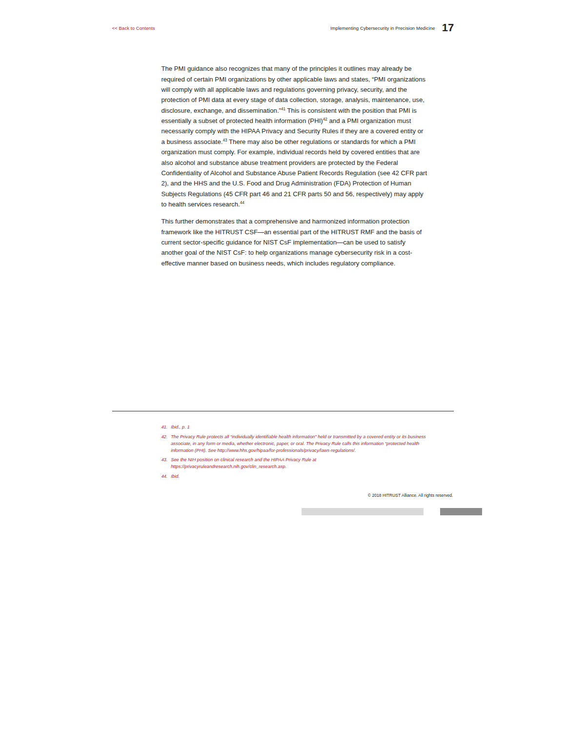<< Back to Contents
Implementing Cybersecurity in Precision Medicine 17
The PMI guidance also recognizes that many of the principles it outlines may already be required of certain PMI organizations by other applicable laws and states, “PMI organizations will comply with all applicable laws and regulations governing privacy, security, and the protection of PMI data at every stage of data collection, storage, analysis, maintenance, use, disclosure, exchange, and dissemination.”41 This is consistent with the position that PMI is essentially a subset of protected health information (PHI)42 and a PMI organization must necessarily comply with the HIPAA Privacy and Security Rules if they are a covered entity or a business associate.43 There may also be other regulations or standards for which a PMI organization must comply. For example, individual records held by covered entities that are also alcohol and substance abuse treatment providers are protected by the Federal Confidentiality of Alcohol and Substance Abuse Patient Records Regulation (see 42 CFR part 2), and the HHS and the U.S. Food and Drug Administration (FDA) Protection of Human Subjects Regulations (45 CFR part 46 and 21 CFR parts 50 and 56, respectively) may apply to health services research.44
This further demonstrates that a comprehensive and harmonized information protection framework like the HITRUST CSF—an essential part of the HITRUST RMF and the basis of current sector-specific guidance for NIST CsF implementation—can be used to satisfy another goal of the NIST CsF: to help organizations manage cybersecurity risk in a cost-effective manner based on business needs, which includes regulatory compliance.
Ibid., p. 1
The Privacy Rule protects all “individually identifiable health information” held or transmitted by a covered entity or its business associate, in any form or media, whether electronic, paper, or oral. The Privacy Rule calls this information “protected health information (PHI). See http://www.hhs.gov/hipaa/for-professionals/privacy/laws-regulations/.
See the NIH position on clinical research and the HIPAA Privacy Rule at https://privacyruleandresearch.nih.gov/clin_research.asp.
Ibid.
© 2018 HITRUST Alliance. All rights reserved.